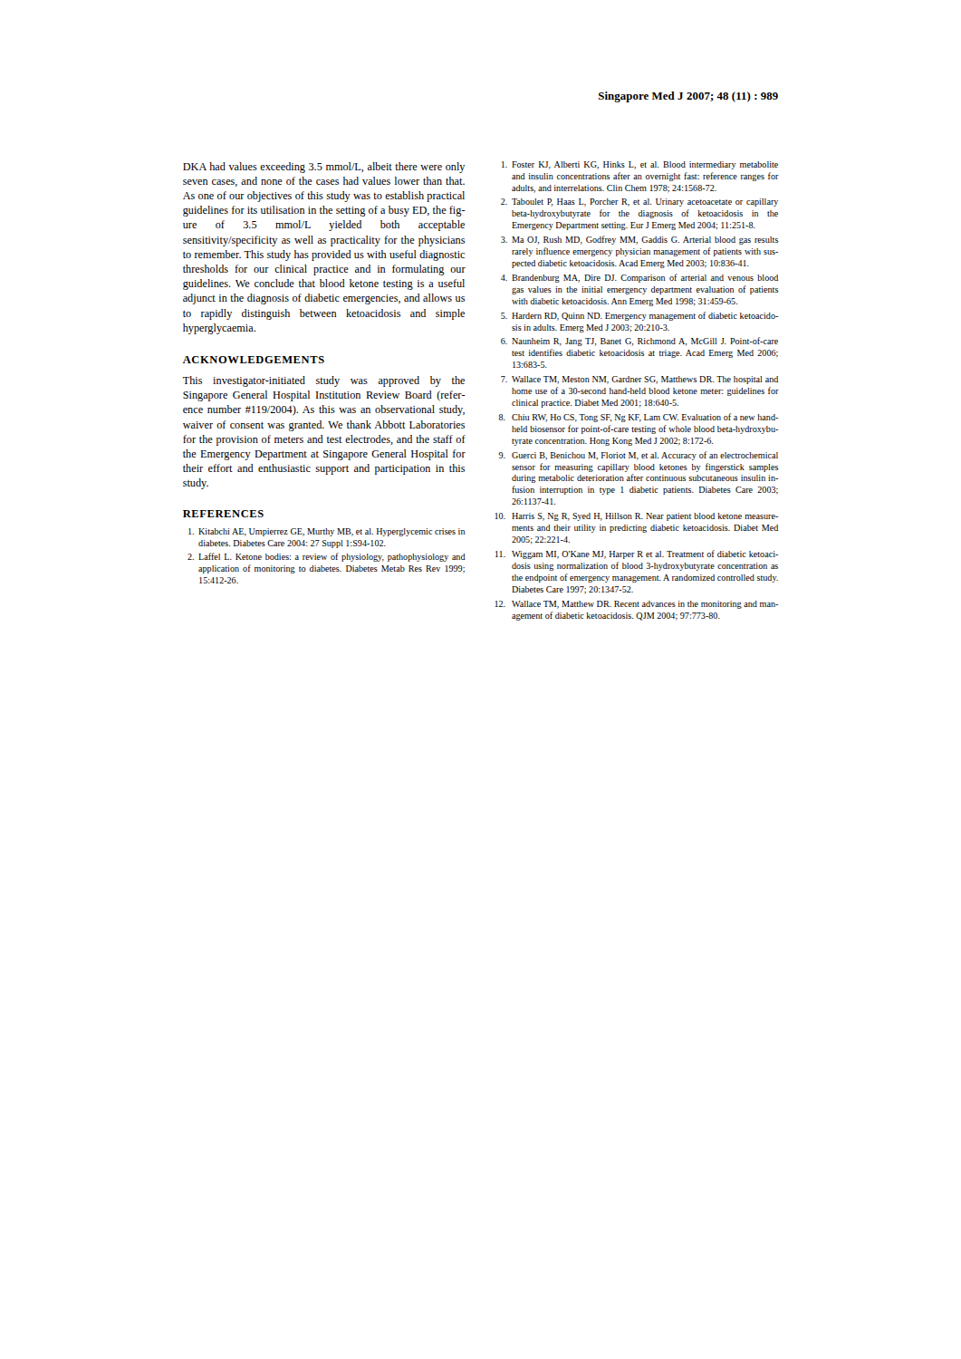Singapore Med J 2007; 48 (11) : 989
DKA had values exceeding 3.5 mmol/L, albeit there were only seven cases, and none of the cases had values lower than that. As one of our objectives of this study was to establish practical guidelines for its utilisation in the setting of a busy ED, the figure of 3.5 mmol/L yielded both acceptable sensitivity/specificity as well as practicality for the physicians to remember. This study has provided us with useful diagnostic thresholds for our clinical practice and in formulating our guidelines. We conclude that blood ketone testing is a useful adjunct in the diagnosis of diabetic emergencies, and allows us to rapidly distinguish between ketoacidosis and simple hyperglycaemia.
Acknowledgements
This investigator-initiated study was approved by the Singapore General Hospital Institution Review Board (reference number #119/2004). As this was an observational study, waiver of consent was granted. We thank Abbott Laboratories for the provision of meters and test electrodes, and the staff of the Emergency Department at Singapore General Hospital for their effort and enthusiastic support and participation in this study.
References
Kitabchi AE, Umpierrez GE, Murthy MB, et al. Hyperglycemic crises in diabetes. Diabetes Care 2004: 27 Suppl 1:S94-102.
Laffel L. Ketone bodies: a review of physiology, pathophysiology and application of monitoring to diabetes. Diabetes Metab Res Rev 1999; 15:412-26.
Foster KJ, Alberti KG, Hinks L, et al. Blood intermediary metabolite and insulin concentrations after an overnight fast: reference ranges for adults, and interrelations. Clin Chem 1978; 24:1568-72.
Taboulet P, Haas L, Porcher R, et al. Urinary acetoacetate or capillary beta-hydroxybutyrate for the diagnosis of ketoacidosis in the Emergency Department setting. Eur J Emerg Med 2004; 11:251-8.
Ma OJ, Rush MD, Godfrey MM, Gaddis G. Arterial blood gas results rarely influence emergency physician management of patients with suspected diabetic ketoacidosis. Acad Emerg Med 2003; 10:836-41.
Brandenburg MA, Dire DJ. Comparison of arterial and venous blood gas values in the initial emergency department evaluation of patients with diabetic ketoacidosis. Ann Emerg Med 1998; 31:459-65.
Hardern RD, Quinn ND. Emergency management of diabetic ketoacidosis in adults. Emerg Med J 2003; 20:210-3.
Naunheim R, Jang TJ, Banet G, Richmond A, McGill J. Point-of-care test identifies diabetic ketoacidosis at triage. Acad Emerg Med 2006; 13:683-5.
Wallace TM, Meston NM, Gardner SG, Matthews DR. The hospital and home use of a 30-second hand-held blood ketone meter: guidelines for clinical practice. Diabet Med 2001; 18:640-5.
Chiu RW, Ho CS, Tong SF, Ng KF, Lam CW. Evaluation of a new handheld biosensor for point-of-care testing of whole blood beta-hydroxybutyrate concentration. Hong Kong Med J 2002; 8:172-6.
Guerci B, Benichou M, Floriot M, et al. Accuracy of an electrochemical sensor for measuring capillary blood ketones by fingerstick samples during metabolic deterioration after continuous subcutaneous insulin infusion interruption in type 1 diabetic patients. Diabetes Care 2003; 26:1137-41.
Harris S, Ng R, Syed H, Hillson R. Near patient blood ketone measurements and their utility in predicting diabetic ketoacidosis. Diabet Med 2005; 22:221-4.
Wiggam MI, O'Kane MJ, Harper R et al. Treatment of diabetic ketoacidosis using normalization of blood 3-hydroxybutyrate concentration as the endpoint of emergency management. A randomized controlled study. Diabetes Care 1997; 20:1347-52.
Wallace TM, Matthew DR. Recent advances in the monitoring and management of diabetic ketoacidosis. QJM 2004; 97:773-80.